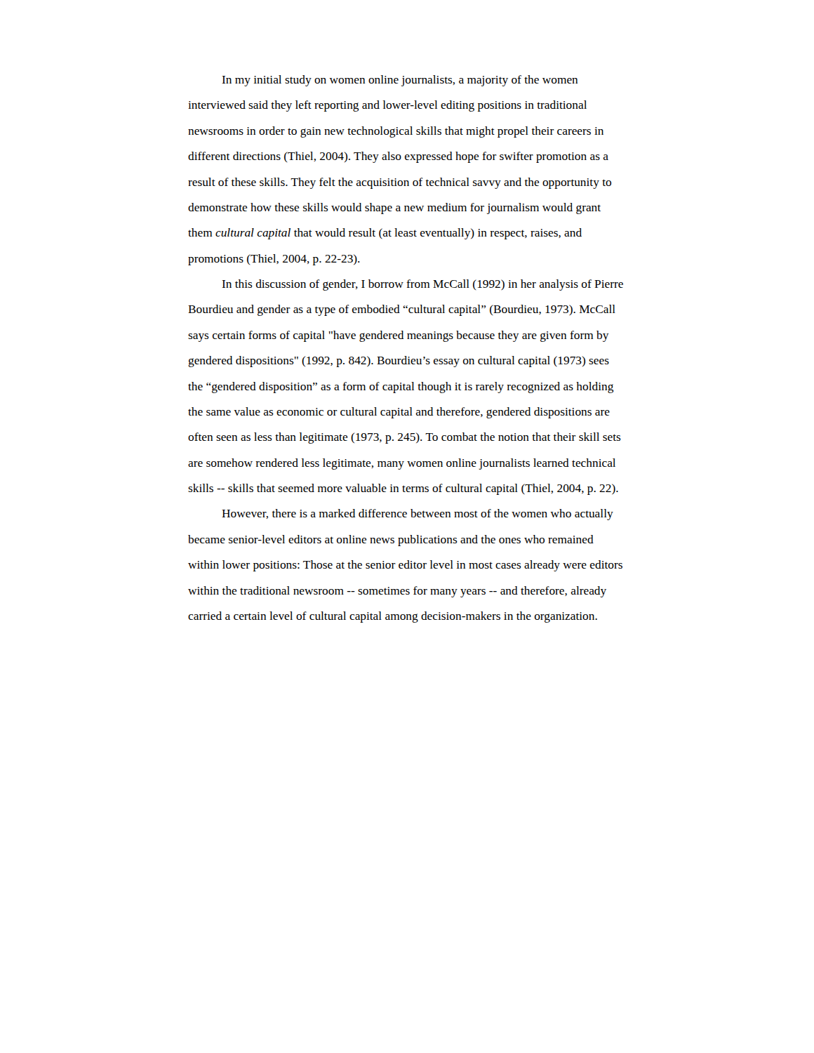In my initial study on women online journalists, a majority of the women interviewed said they left reporting and lower-level editing positions in traditional newsrooms in order to gain new technological skills that might propel their careers in different directions (Thiel, 2004). They also expressed hope for swifter promotion as a result of these skills. They felt the acquisition of technical savvy and the opportunity to demonstrate how these skills would shape a new medium for journalism would grant them cultural capital that would result (at least eventually) in respect, raises, and promotions (Thiel, 2004, p. 22-23).
In this discussion of gender, I borrow from McCall (1992) in her analysis of Pierre Bourdieu and gender as a type of embodied “cultural capital” (Bourdieu, 1973). McCall says certain forms of capital "have gendered meanings because they are given form by gendered dispositions" (1992, p. 842). Bourdieu’s essay on cultural capital (1973) sees the “gendered disposition” as a form of capital though it is rarely recognized as holding the same value as economic or cultural capital and therefore, gendered dispositions are often seen as less than legitimate (1973, p. 245). To combat the notion that their skill sets are somehow rendered less legitimate, many women online journalists learned technical skills -- skills that seemed more valuable in terms of cultural capital (Thiel, 2004, p. 22).
However, there is a marked difference between most of the women who actually became senior-level editors at online news publications and the ones who remained within lower positions: Those at the senior editor level in most cases already were editors within the traditional newsroom -- sometimes for many years -- and therefore, already carried a certain level of cultural capital among decision-makers in the organization.